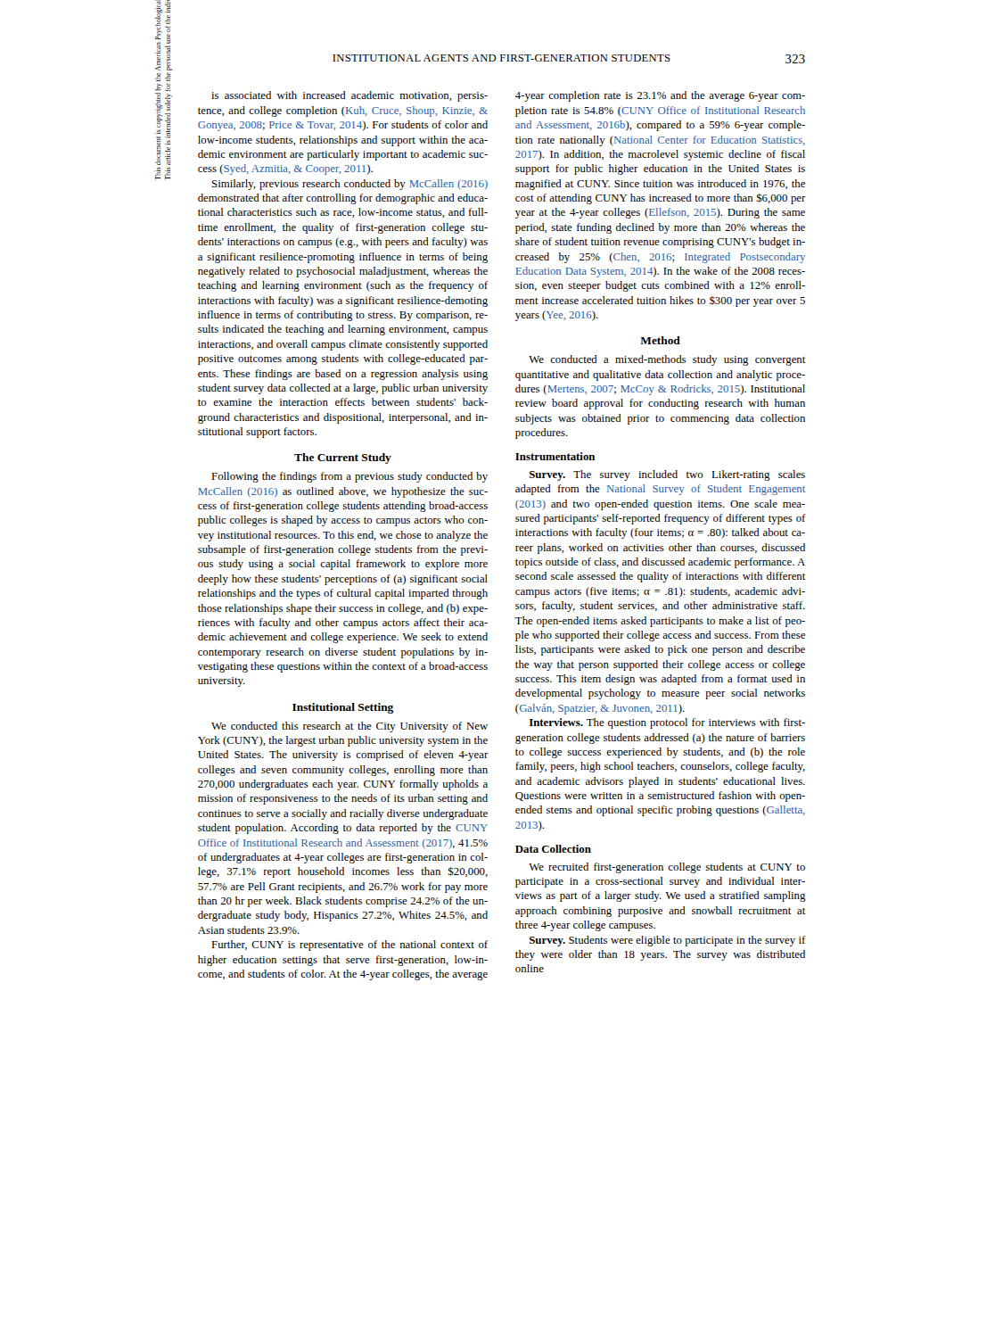This document is copyrighted by the American Psychological Association or one of its allied publishers. This article is intended solely for the personal use of the individual user and is not to be disseminated broadly.
INSTITUTIONAL AGENTS AND FIRST-GENERATION STUDENTS 323
is associated with increased academic motivation, persistence, and college completion (Kuh, Cruce, Shoup, Kinzie, & Gonyea, 2008; Price & Tovar, 2014). For students of color and low-income students, relationships and support within the academic environment are particularly important to academic success (Syed, Azmitia, & Cooper, 2011).
Similarly, previous research conducted by McCallen (2016) demonstrated that after controlling for demographic and educational characteristics such as race, low-income status, and full-time enrollment, the quality of first-generation college students' interactions on campus (e.g., with peers and faculty) was a significant resilience-promoting influence in terms of being negatively related to psychosocial maladjustment, whereas the teaching and learning environment (such as the frequency of interactions with faculty) was a significant resilience-demoting influence in terms of contributing to stress. By comparison, results indicated the teaching and learning environment, campus interactions, and overall campus climate consistently supported positive outcomes among students with college-educated parents. These findings are based on a regression analysis using student survey data collected at a large, public urban university to examine the interaction effects between students' background characteristics and dispositional, interpersonal, and institutional support factors.
The Current Study
Following the findings from a previous study conducted by McCallen (2016) as outlined above, we hypothesize the success of first-generation college students attending broad-access public colleges is shaped by access to campus actors who convey institutional resources. To this end, we chose to analyze the subsample of first-generation college students from the previous study using a social capital framework to explore more deeply how these students' perceptions of (a) significant social relationships and the types of cultural capital imparted through those relationships shape their success in college, and (b) experiences with faculty and other campus actors affect their academic achievement and college experience. We seek to extend contemporary research on diverse student populations by investigating these questions within the context of a broad-access university.
Institutional Setting
We conducted this research at the City University of New York (CUNY), the largest urban public university system in the United States. The university is comprised of eleven 4-year colleges and seven community colleges, enrolling more than 270,000 undergraduates each year. CUNY formally upholds a mission of responsiveness to the needs of its urban setting and continues to serve a socially and racially diverse undergraduate student population. According to data reported by the CUNY Office of Institutional Research and Assessment (2017), 41.5% of undergraduates at 4-year colleges are first-generation in college, 37.1% report household incomes less than $20,000, 57.7% are Pell Grant recipients, and 26.7% work for pay more than 20 hr per week. Black students comprise 24.2% of the undergraduate study body, Hispanics 27.2%, Whites 24.5%, and Asian students 23.9%.
Further, CUNY is representative of the national context of higher education settings that serve first-generation, low-income, and students of color. At the 4-year colleges, the average 4-year completion rate is 23.1% and the average 6-year completion rate is 54.8% (CUNY Office of Institutional Research and Assessment, 2016b), compared to a 59% 6-year completion rate nationally (National Center for Education Statistics, 2017). In addition, the macrolevel systemic decline of fiscal support for public higher education in the United States is magnified at CUNY. Since tuition was introduced in 1976, the cost of attending CUNY has increased to more than $6,000 per year at the 4-year colleges (Ellefson, 2015). During the same period, state funding declined by more than 20% whereas the share of student tuition revenue comprising CUNY's budget increased by 25% (Chen, 2016; Integrated Postsecondary Education Data System, 2014). In the wake of the 2008 recession, even steeper budget cuts combined with a 12% enrollment increase accelerated tuition hikes to $300 per year over 5 years (Yee, 2016).
Method
We conducted a mixed-methods study using convergent quantitative and qualitative data collection and analytic procedures (Mertens, 2007; McCoy & Rodricks, 2015). Institutional review board approval for conducting research with human subjects was obtained prior to commencing data collection procedures.
Instrumentation
Survey. The survey included two Likert-rating scales adapted from the National Survey of Student Engagement (2013) and two open-ended question items. One scale measured participants' self-reported frequency of different types of interactions with faculty (four items; α = .80): talked about career plans, worked on activities other than courses, discussed topics outside of class, and discussed academic performance. A second scale assessed the quality of interactions with different campus actors (five items; α = .81): students, academic advisors, faculty, student services, and other administrative staff. The open-ended items asked participants to make a list of people who supported their college access and success. From these lists, participants were asked to pick one person and describe the way that person supported their college access or college success. This item design was adapted from a format used in developmental psychology to measure peer social networks (Galván, Spatzier, & Juvonen, 2011).
Interviews. The question protocol for interviews with first-generation college students addressed (a) the nature of barriers to college success experienced by students, and (b) the role family, peers, high school teachers, counselors, college faculty, and academic advisors played in students' educational lives. Questions were written in a semistructured fashion with open-ended stems and optional specific probing questions (Galletta, 2013).
Data Collection
We recruited first-generation college students at CUNY to participate in a cross-sectional survey and individual interviews as part of a larger study. We used a stratified sampling approach combining purposive and snowball recruitment at three 4-year college campuses.
Survey. Students were eligible to participate in the survey if they were older than 18 years. The survey was distributed online